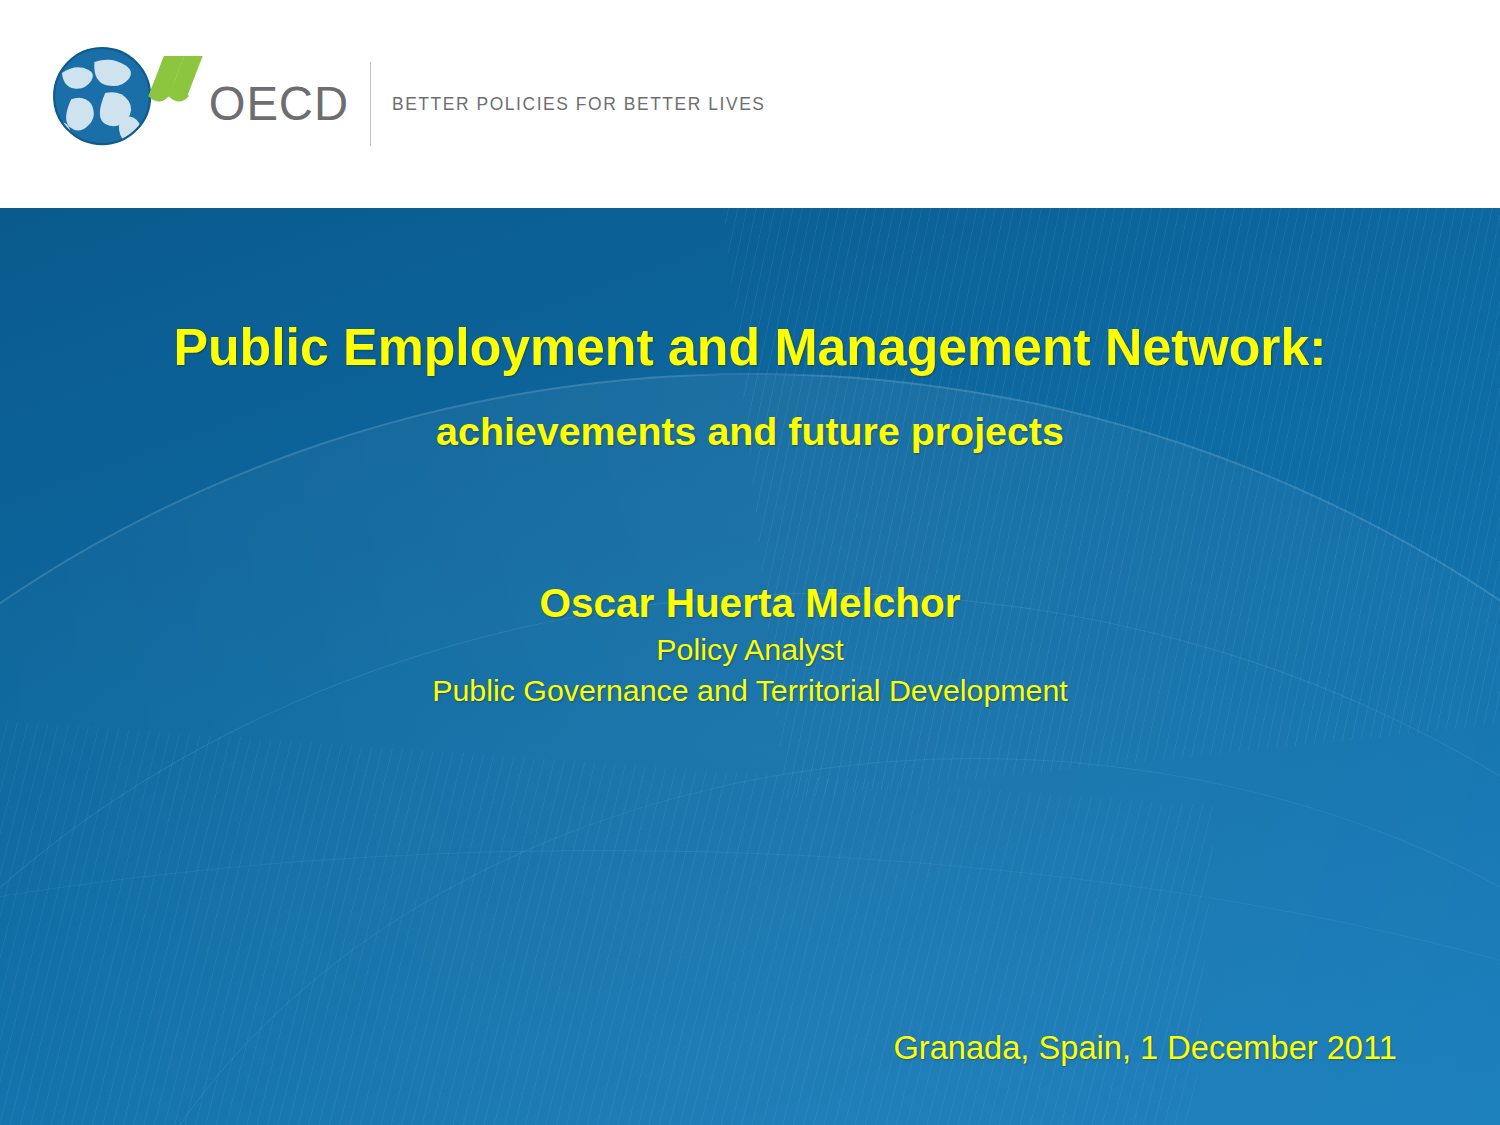OECD Better policies for better lives
Public Employment and Management Network: achievements and future projects
Oscar Huerta Melchor
Policy Analyst
Public Governance and Territorial Development
Granada, Spain, 1 December 2011